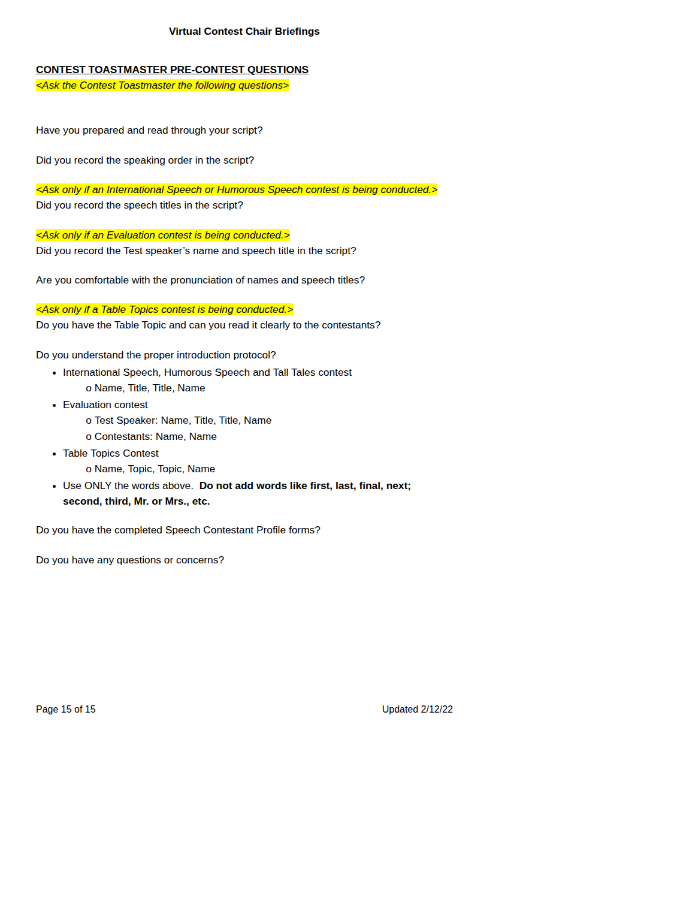Virtual Contest Chair Briefings
CONTEST TOASTMASTER PRE-CONTEST QUESTIONS
<Ask the Contest Toastmaster the following questions>
Have you prepared and read through your script?
Did you record the speaking order in the script?
<Ask only if an International Speech or Humorous Speech contest is being conducted.>
Did you record the speech titles in the script?
<Ask only if an Evaluation contest is being conducted.>
Did you record the Test speaker’s name and speech title in the script?
Are you comfortable with the pronunciation of names and speech titles?
<Ask only if a Table Topics contest is being conducted.>
Do you have the Table Topic and can you read it clearly to the contestants?
Do you understand the proper introduction protocol?
International Speech, Humorous Speech and Tall Tales contest
Name, Title, Title, Name
Evaluation contest
Test Speaker: Name, Title, Title, Name
Contestants: Name, Name
Table Topics Contest
Name, Topic, Topic, Name
Use ONLY the words above. Do not add words like first, last, final, next; second, third, Mr. or Mrs., etc.
Do you have the completed Speech Contestant Profile forms?
Do you have any questions or concerns?
Page 15 of 15 Updated 2/12/22